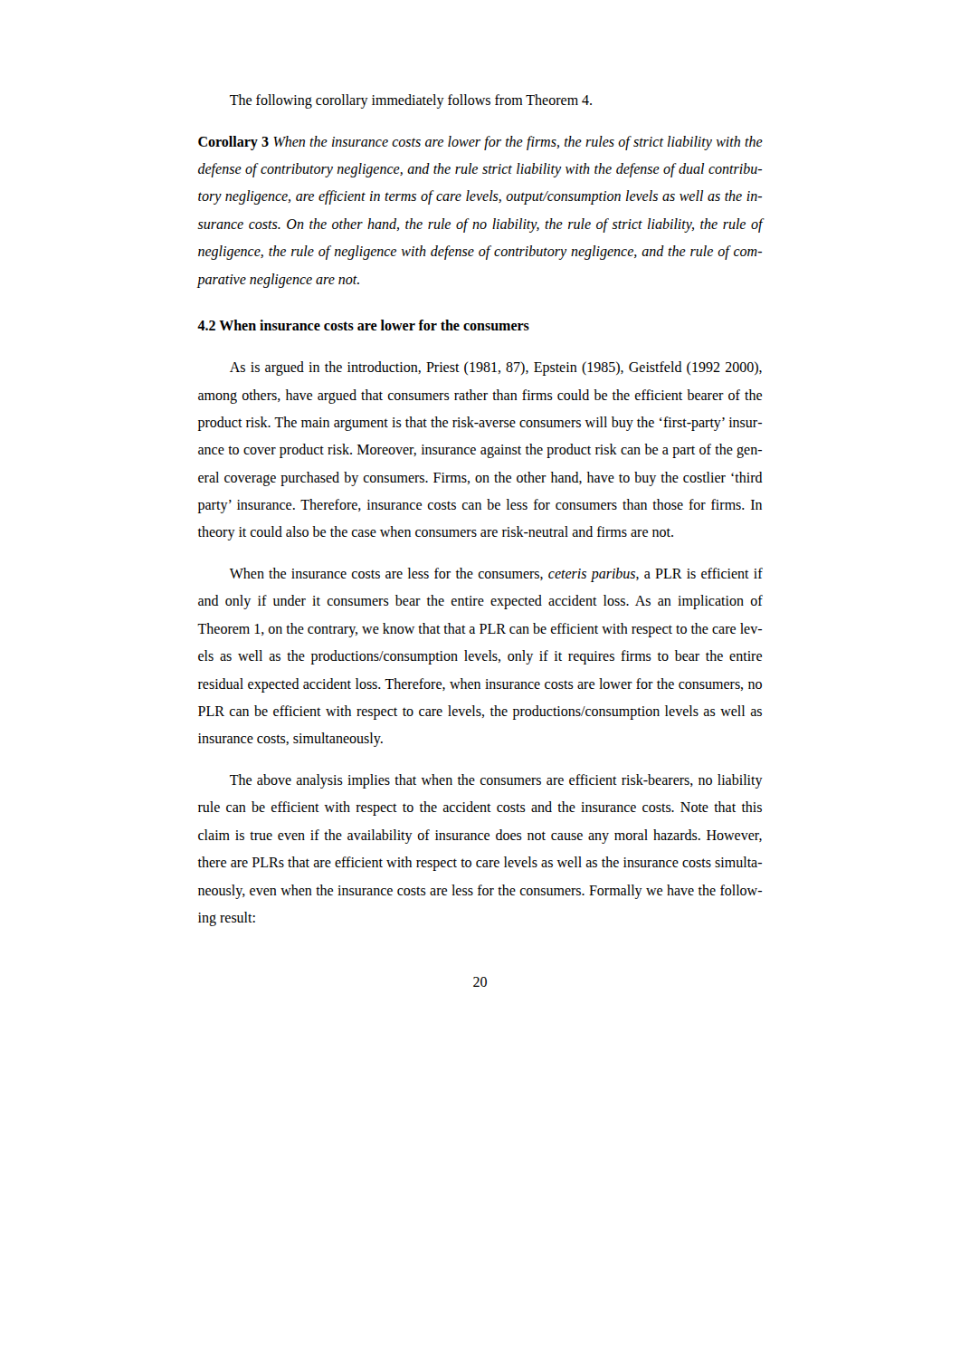The following corollary immediately follows from Theorem 4.
Corollary 3 When the insurance costs are lower for the firms, the rules of strict liability with the defense of contributory negligence, and the rule strict liability with the defense of dual contributory negligence, are efficient in terms of care levels, output/consumption levels as well as the insurance costs. On the other hand, the rule of no liability, the rule of strict liability, the rule of negligence, the rule of negligence with defense of contributory negligence, and the rule of comparative negligence are not.
4.2 When insurance costs are lower for the consumers
As is argued in the introduction, Priest (1981, 87), Epstein (1985), Geistfeld (1992 2000), among others, have argued that consumers rather than firms could be the efficient bearer of the product risk. The main argument is that the risk-averse consumers will buy the ‘first-party’ insurance to cover product risk. Moreover, insurance against the product risk can be a part of the general coverage purchased by consumers. Firms, on the other hand, have to buy the costlier ‘third party’ insurance. Therefore, insurance costs can be less for consumers than those for firms. In theory it could also be the case when consumers are risk-neutral and firms are not.
When the insurance costs are less for the consumers, ceteris paribus, a PLR is efficient if and only if under it consumers bear the entire expected accident loss. As an implication of Theorem 1, on the contrary, we know that that a PLR can be efficient with respect to the care levels as well as the productions/consumption levels, only if it requires firms to bear the entire residual expected accident loss. Therefore, when insurance costs are lower for the consumers, no PLR can be efficient with respect to care levels, the productions/consumption levels as well as insurance costs, simultaneously.
The above analysis implies that when the consumers are efficient risk-bearers, no liability rule can be efficient with respect to the accident costs and the insurance costs. Note that this claim is true even if the availability of insurance does not cause any moral hazards. However, there are PLRs that are efficient with respect to care levels as well as the insurance costs simultaneously, even when the insurance costs are less for the consumers. Formally we have the following result:
20